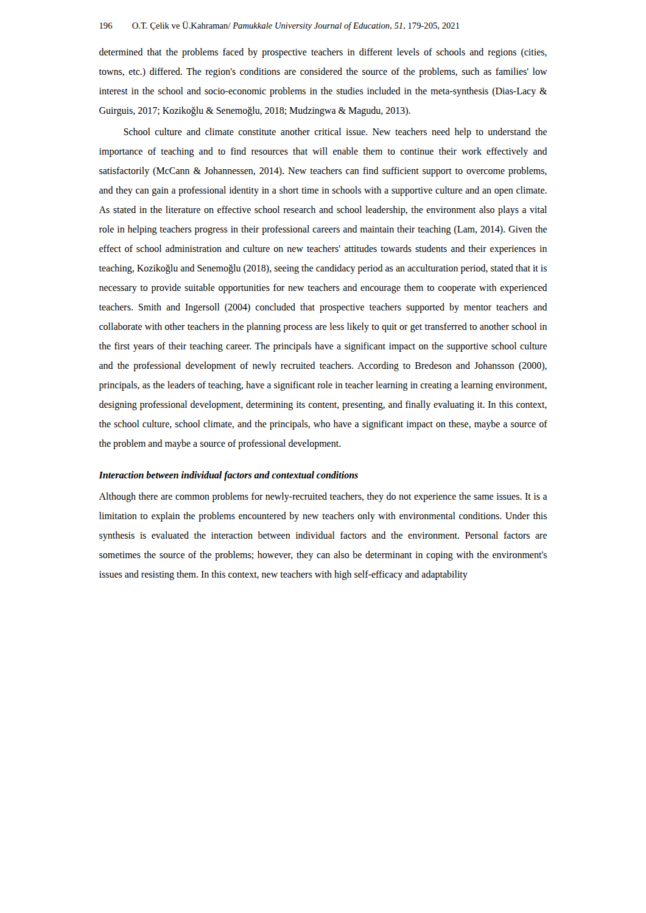196 O.T. Çelik ve Ü.Kahraman/ Pamukkale University Journal of Education, 51, 179-205, 2021
determined that the problems faced by prospective teachers in different levels of schools and regions (cities, towns, etc.) differed. The region's conditions are considered the source of the problems, such as families' low interest in the school and socio-economic problems in the studies included in the meta-synthesis (Dias-Lacy & Guirguis, 2017; Kozikoğlu & Senemoğlu, 2018; Mudzingwa & Magudu, 2013).
School culture and climate constitute another critical issue. New teachers need help to understand the importance of teaching and to find resources that will enable them to continue their work effectively and satisfactorily (McCann & Johannessen, 2014). New teachers can find sufficient support to overcome problems, and they can gain a professional identity in a short time in schools with a supportive culture and an open climate. As stated in the literature on effective school research and school leadership, the environment also plays a vital role in helping teachers progress in their professional careers and maintain their teaching (Lam, 2014). Given the effect of school administration and culture on new teachers' attitudes towards students and their experiences in teaching, Kozikoğlu and Senemoğlu (2018), seeing the candidacy period as an acculturation period, stated that it is necessary to provide suitable opportunities for new teachers and encourage them to cooperate with experienced teachers. Smith and Ingersoll (2004) concluded that prospective teachers supported by mentor teachers and collaborate with other teachers in the planning process are less likely to quit or get transferred to another school in the first years of their teaching career. The principals have a significant impact on the supportive school culture and the professional development of newly recruited teachers. According to Bredeson and Johansson (2000), principals, as the leaders of teaching, have a significant role in teacher learning in creating a learning environment, designing professional development, determining its content, presenting, and finally evaluating it. In this context, the school culture, school climate, and the principals, who have a significant impact on these, maybe a source of the problem and maybe a source of professional development.
Interaction between individual factors and contextual conditions
Although there are common problems for newly-recruited teachers, they do not experience the same issues. It is a limitation to explain the problems encountered by new teachers only with environmental conditions. Under this synthesis is evaluated the interaction between individual factors and the environment. Personal factors are sometimes the source of the problems; however, they can also be determinant in coping with the environment's issues and resisting them. In this context, new teachers with high self-efficacy and adaptability